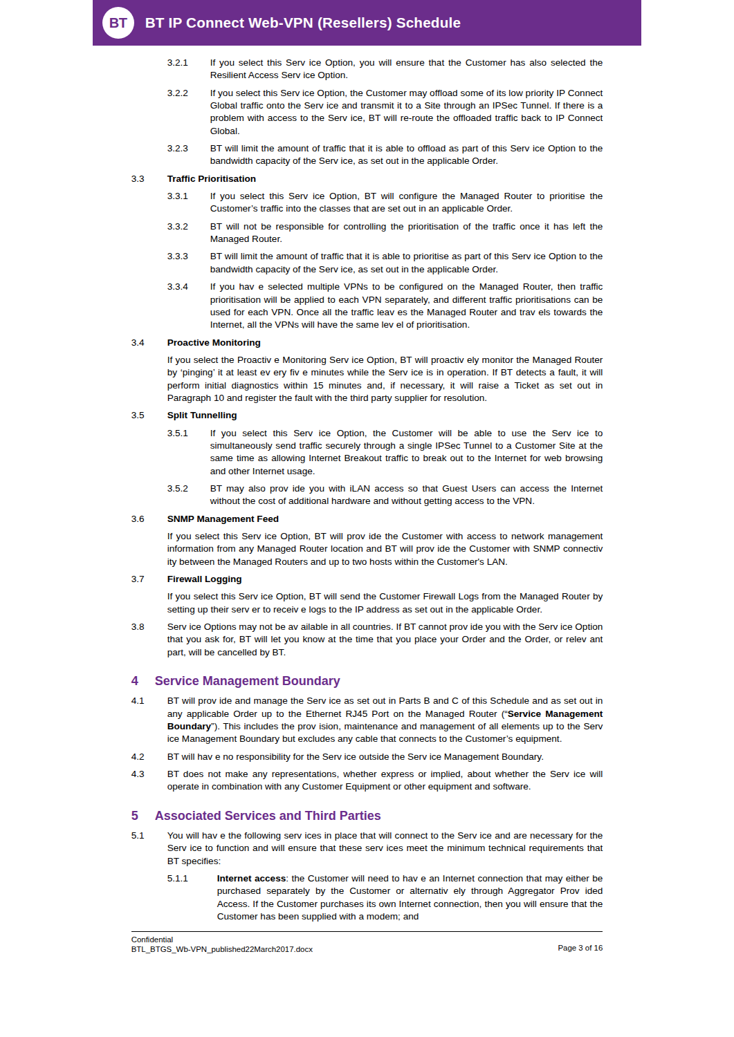BT
BT IP Connect Web-VPN (Resellers) Schedule
3.2.1
If you select this Serv ice Option, you will ensure that the Customer has also selected the Resilient Access Serv ice Option.
3.2.2
If you select this Serv ice Option, the Customer may offload some of its low priority IP Connect Global traffic onto the Serv ice and transmit it to a Site through an IPSec Tunnel. If there is a problem with access to the Serv ice, BT will re-route the offloaded traffic back to IP Connect Global.
3.2.3
BT will limit the amount of traffic that it is able to offload as part of this Serv ice Option to the bandwidth capacity of the Serv ice, as set out in the applicable Order.
3.3
Traffic Prioritisation
3.3.1
If you select this Serv ice Option, BT will configure the Managed Router to prioritise the Customer’s traffic into the classes that are set out in an applicable Order.
3.3.2
BT will not be responsible for controlling the prioritisation of the traffic once it has left the Managed Router.
3.3.3
BT will limit the amount of traffic that it is able to prioritise as part of this Serv ice Option to the bandwidth capacity of the Serv ice, as set out in the applicable Order.
3.3.4
If you hav e selected multiple VPNs to be configured on the Managed Router, then traffic prioritisation will be applied to each VPN separately, and different traffic prioritisations can be used for each VPN. Once all the traffic leav es the Managed Router and trav els towards the Internet, all the VPNs will have the same lev el of prioritisation.
3.4
Proactive Monitoring
If you select the Proactiv e Monitoring Serv ice Option, BT will proactiv ely monitor the Managed Router by ‘pinging’ it at least ev ery fiv e minutes while the Serv ice is in operation. If BT detects a fault, it will perform initial diagnostics within 15 minutes and, if necessary, it will raise a Ticket as set out in Paragraph 10 and register the fault with the third party supplier for resolution.
3.5
Split Tunnelling
3.5.1
If you select this Serv ice Option, the Customer will be able to use the Serv ice to simultaneously send traffic securely through a single IPSec Tunnel to a Customer Site at the same time as allowing Internet Breakout traffic to break out to the Internet for web browsing and other Internet usage.
3.5.2
BT may also prov ide you with iLAN access so that Guest Users can access the Internet without the cost of additional hardware and without getting access to the VPN.
3.6
SNMP Management Feed
If you select this Serv ice Option, BT will prov ide the Customer with access to network management information from any Managed Router location and BT will prov ide the Customer with SNMP connectiv ity between the Managed Routers and up to two hosts within the Customer's LAN.
3.7
Firewall Logging
If you select this Serv ice Option, BT will send the Customer Firewall Logs from the Managed Router by setting up their serv er to receiv e logs to the IP address as set out in the applicable Order.
3.8
Serv ice Options may not be av ailable in all countries. If BT cannot prov ide you with the Serv ice Option that you ask for, BT will let you know at the time that you place your Order and the Order, or relev ant part, will be cancelled by BT.
4 Service Management Boundary
4.1
BT will prov ide and manage the Serv ice as set out in Parts B and C of this Schedule and as set out in any applicable Order up to the Ethernet RJ45 Port on the Managed Router (“Service Management Boundary”). This includes the prov ision, maintenance and management of all elements up to the Serv ice Management Boundary but excludes any cable that connects to the Customer’s equipment.
4.2
BT will hav e no responsibility for the Serv ice outside the Serv ice Management Boundary.
4.3
BT does not make any representations, whether express or implied, about whether the Serv ice will operate in combination with any Customer Equipment or other equipment and software.
5 Associated Services and Third Parties
5.1
You will hav e the following serv ices in place that will connect to the Serv ice and are necessary for the Serv ice to function and will ensure that these serv ices meet the minimum technical requirements that BT specifies:
5.1.1
Internet access: the Customer will need to hav e an Internet connection that may either be purchased separately by the Customer or alternativ ely through Aggregator Prov ided Access. If the Customer purchases its own Internet connection, then you will ensure that the Customer has been supplied with a modem; and
Confidential
BTL_BTGS_Wb-VPN_published22March2017.docx
Page 3 of 16